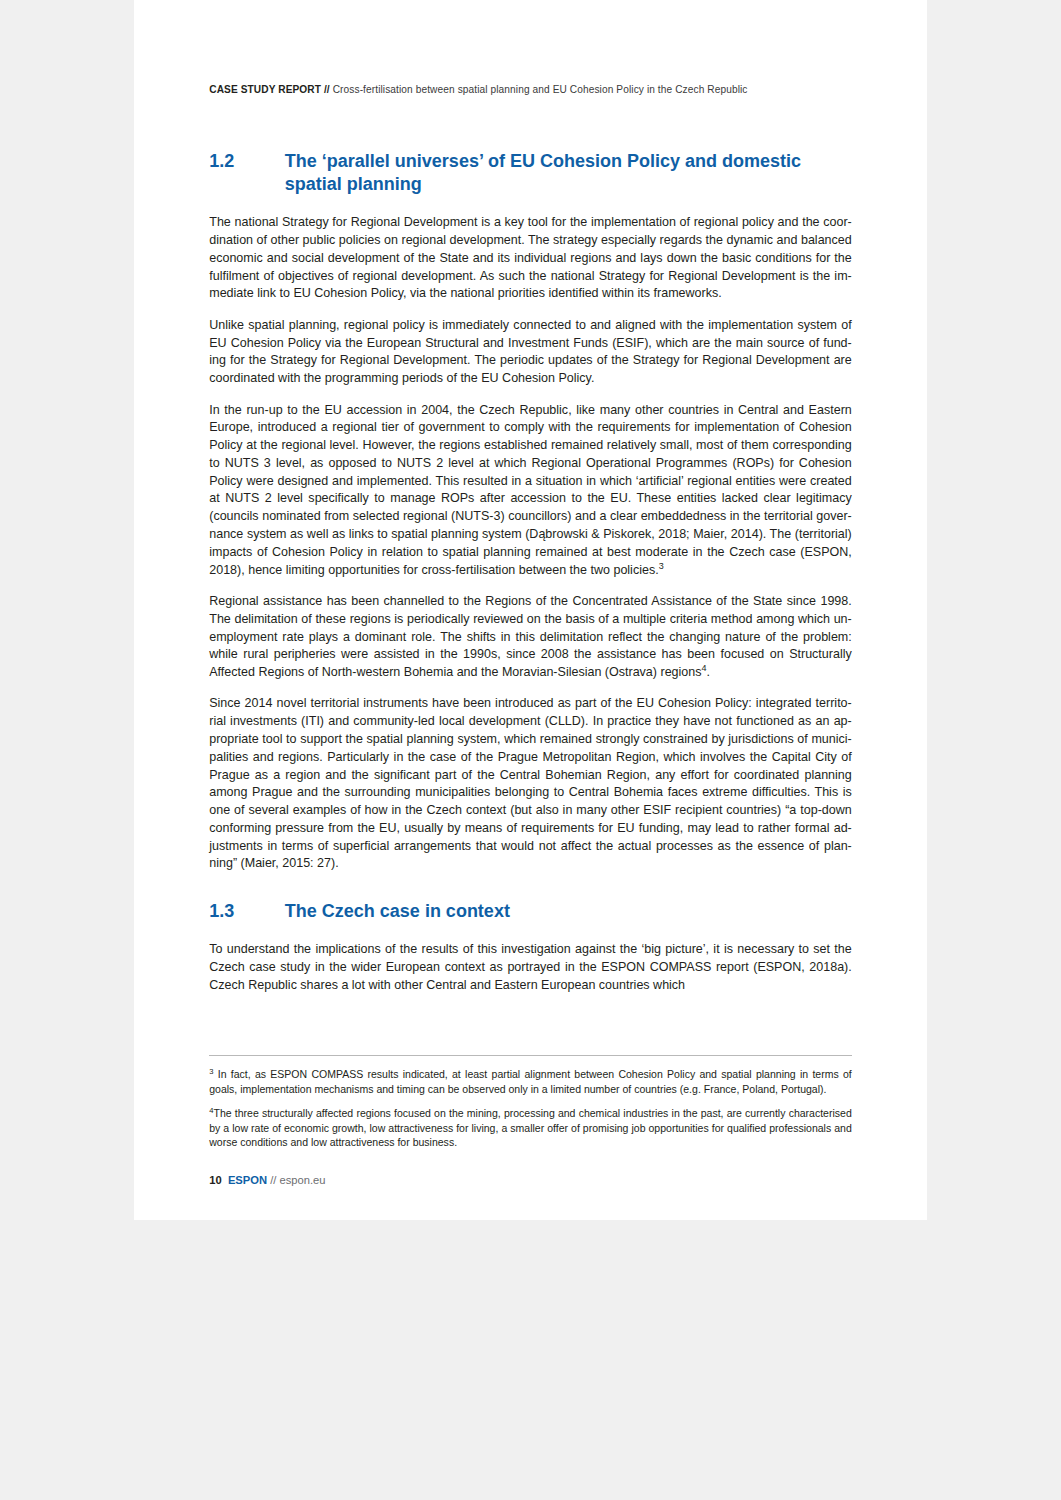CASE STUDY REPORT // Cross-fertilisation between spatial planning and EU Cohesion Policy in the Czech Republic
1.2 The ‘parallel universes’ of EU Cohesion Policy and domestic spatial planning
The national Strategy for Regional Development is a key tool for the implementation of regional policy and the coordination of other public policies on regional development. The strategy especially regards the dynamic and balanced economic and social development of the State and its individual regions and lays down the basic conditions for the fulfilment of objectives of regional development. As such the national Strategy for Regional Development is the immediate link to EU Cohesion Policy, via the national priorities identified within its frameworks.
Unlike spatial planning, regional policy is immediately connected to and aligned with the implementation system of EU Cohesion Policy via the European Structural and Investment Funds (ESIF), which are the main source of funding for the Strategy for Regional Development. The periodic updates of the Strategy for Regional Development are coordinated with the programming periods of the EU Cohesion Policy.
In the run-up to the EU accession in 2004, the Czech Republic, like many other countries in Central and Eastern Europe, introduced a regional tier of government to comply with the requirements for implementation of Cohesion Policy at the regional level. However, the regions established remained relatively small, most of them corresponding to NUTS 3 level, as opposed to NUTS 2 level at which Regional Operational Programmes (ROPs) for Cohesion Policy were designed and implemented. This resulted in a situation in which ‘artificial’ regional entities were created at NUTS 2 level specifically to manage ROPs after accession to the EU. These entities lacked clear legitimacy (councils nominated from selected regional (NUTS-3) councillors) and a clear embeddedness in the territorial governance system as well as links to spatial planning system (Dąbrowski & Piskorek, 2018; Maier, 2014). The (territorial) impacts of Cohesion Policy in relation to spatial planning remained at best moderate in the Czech case (ESPON, 2018), hence limiting opportunities for cross-fertilisation between the two policies.3
Regional assistance has been channelled to the Regions of the Concentrated Assistance of the State since 1998. The delimitation of these regions is periodically reviewed on the basis of a multiple criteria method among which unemployment rate plays a dominant role. The shifts in this delimitation reflect the changing nature of the problem: while rural peripheries were assisted in the 1990s, since 2008 the assistance has been focused on Structurally Affected Regions of North-western Bohemia and the Moravian-Silesian (Ostrava) regions4.
Since 2014 novel territorial instruments have been introduced as part of the EU Cohesion Policy: integrated territorial investments (ITI) and community-led local development (CLLD). In practice they have not functioned as an appropriate tool to support the spatial planning system, which remained strongly constrained by jurisdictions of municipalities and regions. Particularly in the case of the Prague Metropolitan Region, which involves the Capital City of Prague as a region and the significant part of the Central Bohemian Region, any effort for coordinated planning among Prague and the surrounding municipalities belonging to Central Bohemia faces extreme difficulties. This is one of several examples of how in the Czech context (but also in many other ESIF recipient countries) “a top-down conforming pressure from the EU, usually by means of requirements for EU funding, may lead to rather formal adjustments in terms of superficial arrangements that would not affect the actual processes as the essence of planning” (Maier, 2015: 27).
1.3 The Czech case in context
To understand the implications of the results of this investigation against the ‘big picture’, it is necessary to set the Czech case study in the wider European context as portrayed in the ESPON COMPASS report (ESPON, 2018a). Czech Republic shares a lot with other Central and Eastern European countries which
3 In fact, as ESPON COMPASS results indicated, at least partial alignment between Cohesion Policy and spatial planning in terms of goals, implementation mechanisms and timing can be observed only in a limited number of countries (e.g. France, Poland, Portugal).
4The three structurally affected regions focused on the mining, processing and chemical industries in the past, are currently characterised by a low rate of economic growth, low attractiveness for living, a smaller offer of promising job opportunities for qualified professionals and worse conditions and low attractiveness for business.
10 ESPON // espon.eu